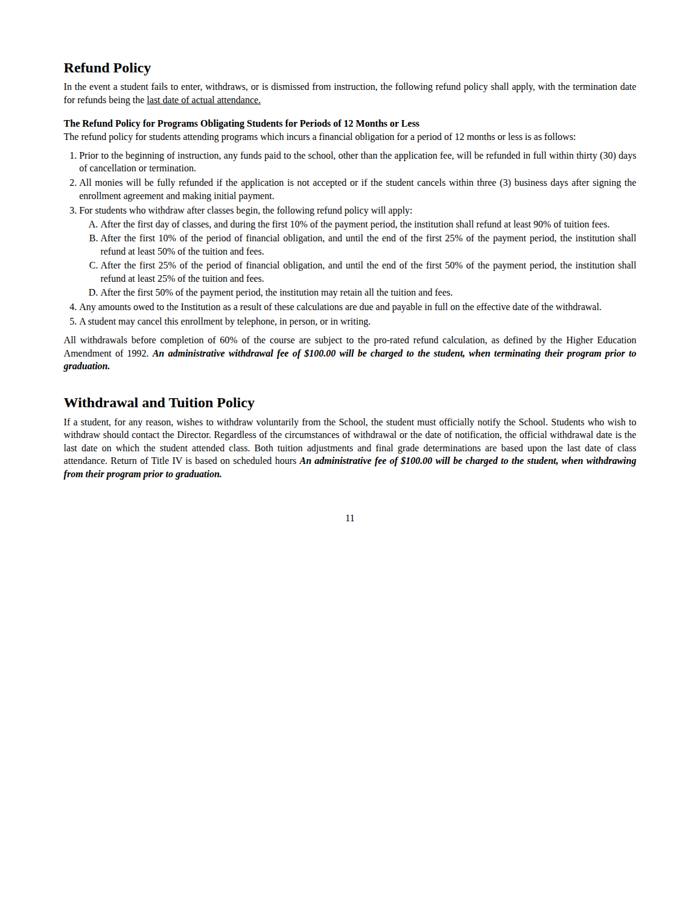Refund Policy
In the event a student fails to enter, withdraws, or is dismissed from instruction, the following refund policy shall apply, with the termination date for refunds being the last date of actual attendance.
The Refund Policy for Programs Obligating Students for Periods of 12 Months or Less
The refund policy for students attending programs which incurs a financial obligation for a period of 12 months or less is as follows:
Prior to the beginning of instruction, any funds paid to the school, other than the application fee, will be refunded in full within thirty (30) days of cancellation or termination.
All monies will be fully refunded if the application is not accepted or if the student cancels within three (3) business days after signing the enrollment agreement and making initial payment.
For students who withdraw after classes begin, the following refund policy will apply:
After the first day of classes, and during the first 10% of the payment period, the institution shall refund at least 90% of tuition fees.
After the first 10% of the period of financial obligation, and until the end of the first 25% of the payment period, the institution shall refund at least 50% of the tuition and fees.
After the first 25% of the period of financial obligation, and until the end of the first 50% of the payment period, the institution shall refund at least 25% of the tuition and fees.
After the first 50% of the payment period, the institution may retain all the tuition and fees.
Any amounts owed to the Institution as a result of these calculations are due and payable in full on the effective date of the withdrawal.
A student may cancel this enrollment by telephone, in person, or in writing.
All withdrawals before completion of 60% of the course are subject to the pro-rated refund calculation, as defined by the Higher Education Amendment of 1992. An administrative withdrawal fee of $100.00 will be charged to the student, when terminating their program prior to graduation.
Withdrawal and Tuition Policy
If a student, for any reason, wishes to withdraw voluntarily from the School, the student must officially notify the School. Students who wish to withdraw should contact the Director. Regardless of the circumstances of withdrawal or the date of notification, the official withdrawal date is the last date on which the student attended class. Both tuition adjustments and final grade determinations are based upon the last date of class attendance. Return of Title IV is based on scheduled hours An administrative fee of $100.00 will be charged to the student, when withdrawing from their program prior to graduation.
11